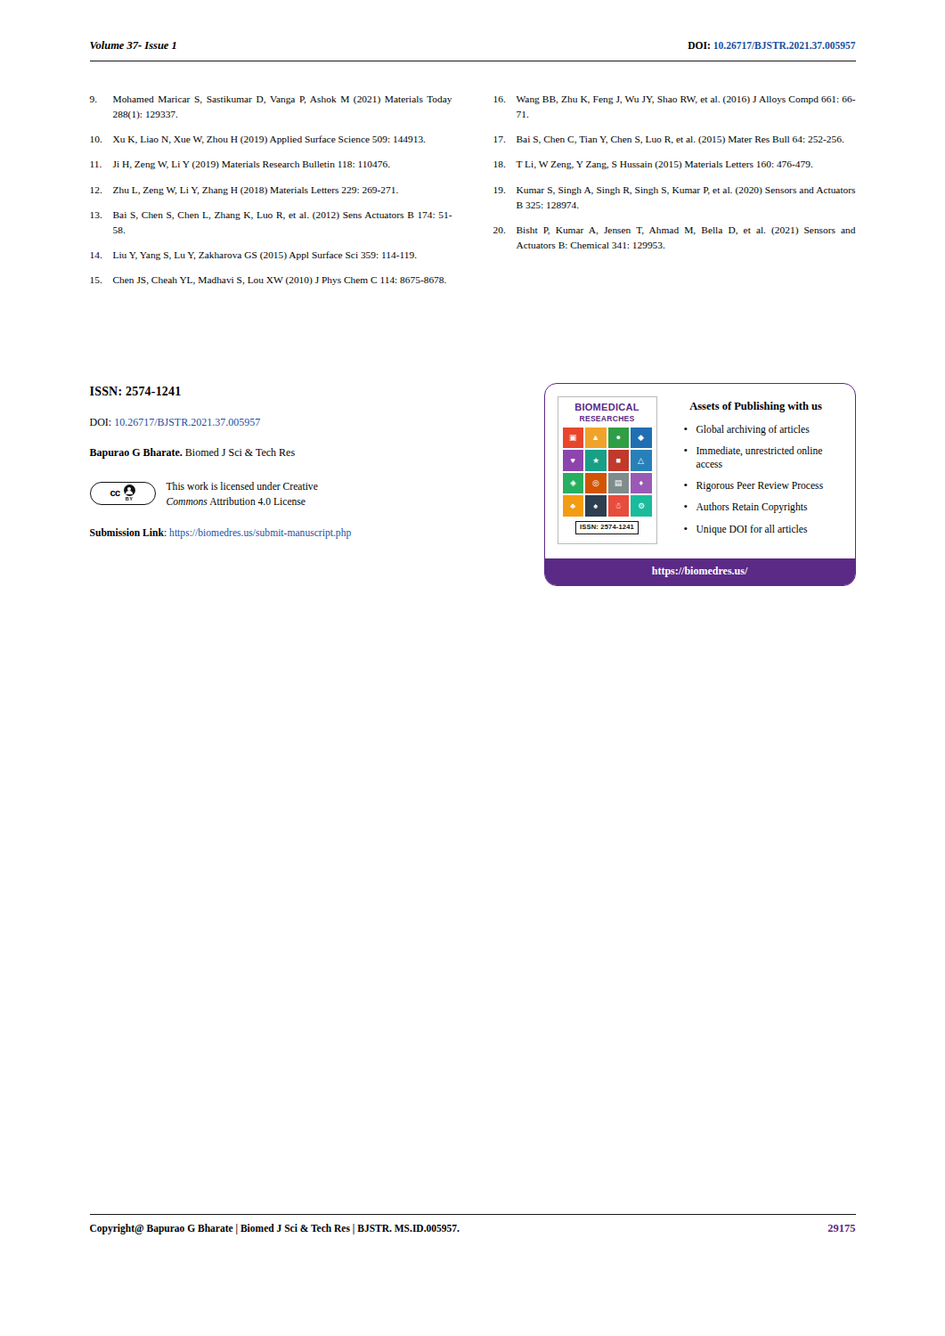Volume 37- Issue 1
DOI: 10.26717/BJSTR.2021.37.005957
9. Mohamed Maricar S, Sastikumar D, Vanga P, Ashok M (2021) Materials Today 288(1): 129337.
10. Xu K, Liao N, Xue W, Zhou H (2019) Applied Surface Science 509: 144913.
11. Ji H, Zeng W, Li Y (2019) Materials Research Bulletin 118: 110476.
12. Zhu L, Zeng W, Li Y, Zhang H (2018) Materials Letters 229: 269-271.
13. Bai S, Chen S, Chen L, Zhang K, Luo R, et al. (2012) Sens Actuators B 174: 51-58.
14. Liu Y, Yang S, Lu Y, Zakharova GS (2015) Appl Surface Sci 359: 114-119.
15. Chen JS, Cheah YL, Madhavi S, Lou XW (2010) J Phys Chem C 114: 8675-8678.
16. Wang BB, Zhu K, Feng J, Wu JY, Shao RW, et al. (2016) J Alloys Compd 661: 66-71.
17. Bai S, Chen C, Tian Y, Chen S, Luo R, et al. (2015) Mater Res Bull 64: 252-256.
18. T Li, W Zeng, Y Zang, S Hussain (2015) Materials Letters 160: 476-479.
19. Kumar S, Singh A, Singh R, Singh S, Kumar P, et al. (2020) Sensors and Actuators B 325: 128974.
20. Bisht P, Kumar A, Jensen T, Ahmad M, Bella D, et al. (2021) Sensors and Actuators B: Chemical 341: 129953.
ISSN: 2574-1241
DOI: 10.26717/BJSTR.2021.37.005957
Bapurao G Bharate. Biomed J Sci & Tech Res
cc BY
This work is licensed under Creative
Commons Attribution 4.0 License
Submission Link: https://biomedres.us/submit-manuscript.php
BIOMEDICAL
RESEARCHES
▣
▲
●
◆
♥
★
■
△
◈
◎
▤
♦
♣
♠
☃
⚙
ISSN: 2574-1241
Assets of Publishing with us
Global archiving of articles
Immediate, unrestricted online access
Rigorous Peer Review Process
Authors Retain Copyrights
Unique DOI for all articles
https://biomedres.us/
Copyright@ Bapurao G Bharate | Biomed J Sci & Tech Res | BJSTR. MS.ID.005957.
29175